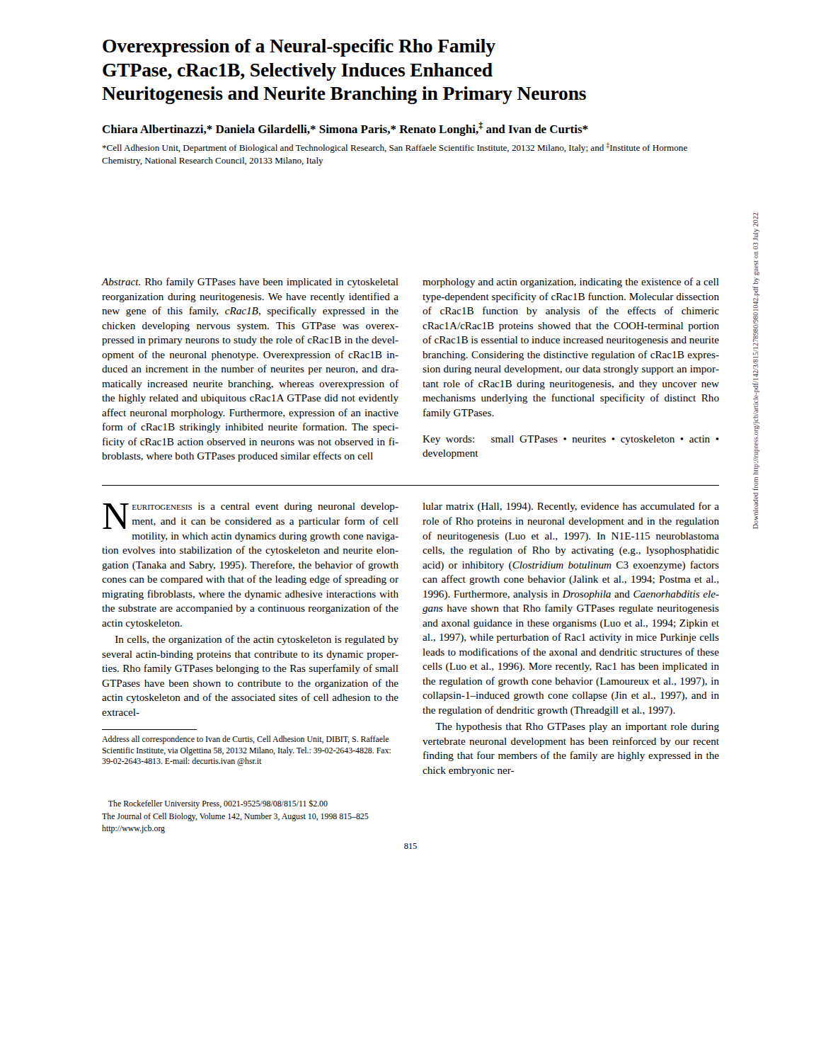Downloaded from http://rupress.org/jcb/article-pdf/142/3/815/1278980/9801042.pdf by guest on 03 July 2022
Overexpression of a Neural-specific Rho Family
GTPase, cRac1B, Selectively Induces Enhanced
Neuritogenesis and Neurite Branching in Primary Neurons
Chiara Albertinazzi,* Daniela Gilardelli,* Simona Paris,* Renato Longhi,‡ and Ivan de Curtis*
*Cell Adhesion Unit, Department of Biological and Technological Research, San Raffaele Scientific Institute, 20132 Milano, Italy; and ‡Institute of Hormone Chemistry, National Research Council, 20133 Milano, Italy
Abstract. Rho family GTPases have been implicated in cytoskeletal reorganization during neuritogenesis. We have recently identified a new gene of this family, cRac1B, specifically expressed in the chicken developing nervous system. This GTPase was overexpressed in primary neurons to study the role of cRac1B in the development of the neuronal phenotype. Overexpression of cRac1B induced an increment in the number of neurites per neuron, and dramatically increased neurite branching, whereas overexpression of the highly related and ubiquitous cRac1A GTPase did not evidently affect neuronal morphology. Furthermore, expression of an inactive form of cRac1B strikingly inhibited neurite formation. The specificity of cRac1B action observed in neurons was not observed in fibroblasts, where both GTPases produced similar effects on cell
morphology and actin organization, indicating the existence of a cell type-dependent specificity of cRac1B function. Molecular dissection of cRac1B function by analysis of the effects of chimeric cRac1A/cRac1B proteins showed that the COOH-terminal portion of cRac1B is essential to induce increased neuritogenesis and neurite branching. Considering the distinctive regulation of cRac1B expression during neural development, our data strongly support an important role of cRac1B during neuritogenesis, and they uncover new mechanisms underlying the functional specificity of distinct Rho family GTPases.
Key words: small GTPases • neurites • cytoskeleton • actin • development
Neuritogenesis is a central event during neuronal development, and it can be considered as a particular form of cell motility, in which actin dynamics during growth cone navigation evolves into stabilization of the cytoskeleton and neurite elongation (Tanaka and Sabry, 1995). Therefore, the behavior of growth cones can be compared with that of the leading edge of spreading or migrating fibroblasts, where the dynamic adhesive interactions with the substrate are accompanied by a continuous reorganization of the actin cytoskeleton.
In cells, the organization of the actin cytoskeleton is regulated by several actin-binding proteins that contribute to its dynamic properties. Rho family GTPases belonging to the Ras superfamily of small GTPases have been shown to contribute to the organization of the actin cytoskeleton and of the associated sites of cell adhesion to the extracel-
Address all correspondence to Ivan de Curtis, Cell Adhesion Unit, DIBIT, S. Raffaele Scientific Institute, via Olgettina 58, 20132 Milano, Italy. Tel.: 39-02-2643-4828. Fax: 39-02-2643-4813. E-mail: decurtis.ivan @hsr.it
lular matrix (Hall, 1994). Recently, evidence has accumulated for a role of Rho proteins in neuronal development and in the regulation of neuritogenesis (Luo et al., 1997). In N1E-115 neuroblastoma cells, the regulation of Rho by activating (e.g., lysophosphatidic acid) or inhibitory (Clostridium botulinum C3 exoenzyme) factors can affect growth cone behavior (Jalink et al., 1994; Postma et al., 1996). Furthermore, analysis in Drosophila and Caenorhabditis elegans have shown that Rho family GTPases regulate neuritogenesis and axonal guidance in these organisms (Luo et al., 1994; Zipkin et al., 1997), while perturbation of Rac1 activity in mice Purkinje cells leads to modifications of the axonal and dendritic structures of these cells (Luo et al., 1996). More recently, Rac1 has been implicated in the regulation of growth cone behavior (Lamoureux et al., 1997), in collapsin-1–induced growth cone collapse (Jin et al., 1997), and in the regulation of dendritic growth (Threadgill et al., 1997).
The hypothesis that Rho GTPases play an important role during vertebrate neuronal development has been reinforced by our recent finding that four members of the family are highly expressed in the chick embryonic ner-
The Rockefeller University Press, 0021-9525/98/08/815/11 $2.00
The Journal of Cell Biology, Volume 142, Number 3, August 10, 1998 815–825
http://www.jcb.org
815